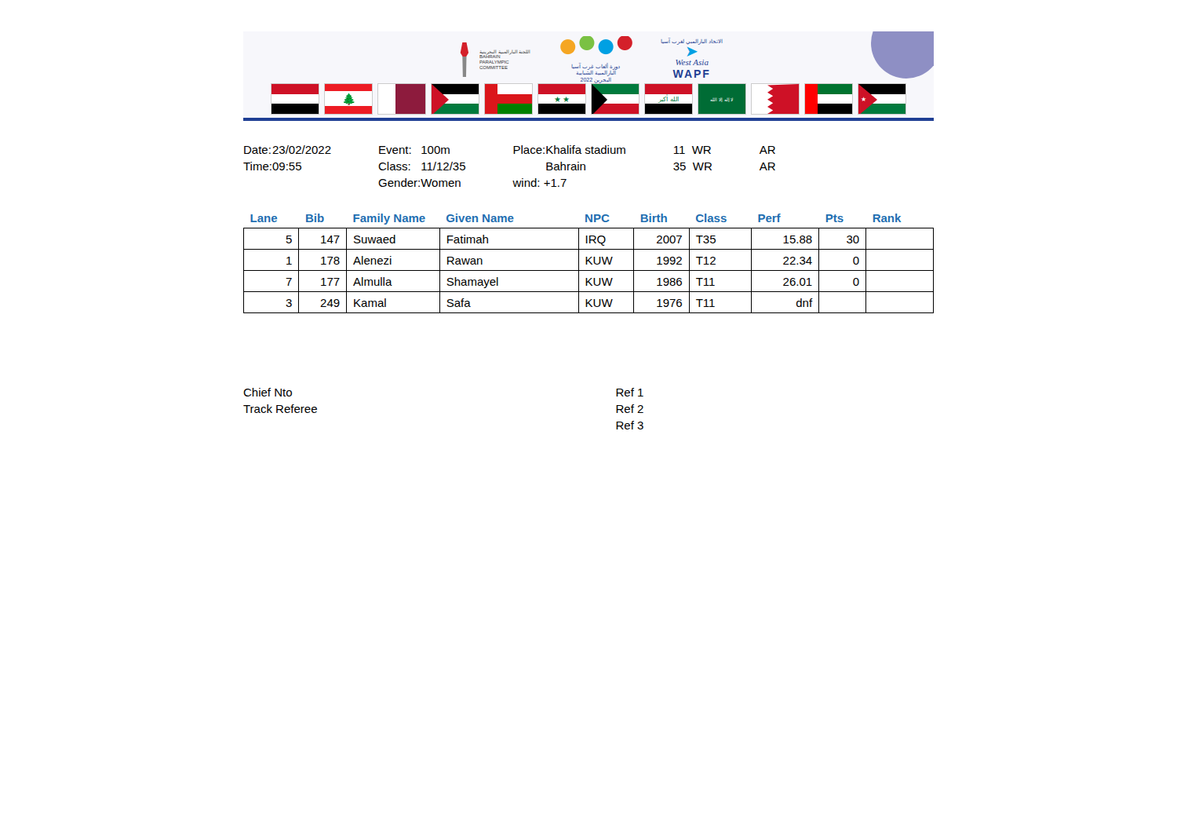اللجنة البارالمبية البحرينية
BAHRAIN
PARALYMPIC
COMMITTEE
دورة ألعاب غرب آسيا
البارالمبية الشبابية
البحرين 2022
الاتحاد البارالمبي لغرب آسيا
➤
West Asia
WAPF
| Date: | 23/02/2022 | | Event: | 100m | | Place: | Khalifa stadium | | 11 WR | | AR |
| Time: | 09:55 | | Class: | 11/12/35 | | | Bahrain | | 35 WR | | AR |
| | | | Gender: | Women | | wind: +1.7 | | | | |
| Lane | Bib | Family Name | Given Name | NPC | Birth | Class | Perf | Pts | Rank |
| --- | --- | --- | --- | --- | --- | --- | --- | --- | --- |
| 5 | 147 | Suwaed | Fatimah | IRQ | 2007 | T35 | 15.88 | 30 | |
| 1 | 178 | Alenezi | Rawan | KUW | 1992 | T12 | 22.34 | 0 | |
| 7 | 177 | Almulla | Shamayel | KUW | 1986 | T11 | 26.01 | 0 | |
| 3 | 249 | Kamal | Safa | KUW | 1976 | T11 | dnf | | |
| Chief Nto | | Ref 1 |
| Track Referee | | Ref 2 |
| | | Ref 3 |